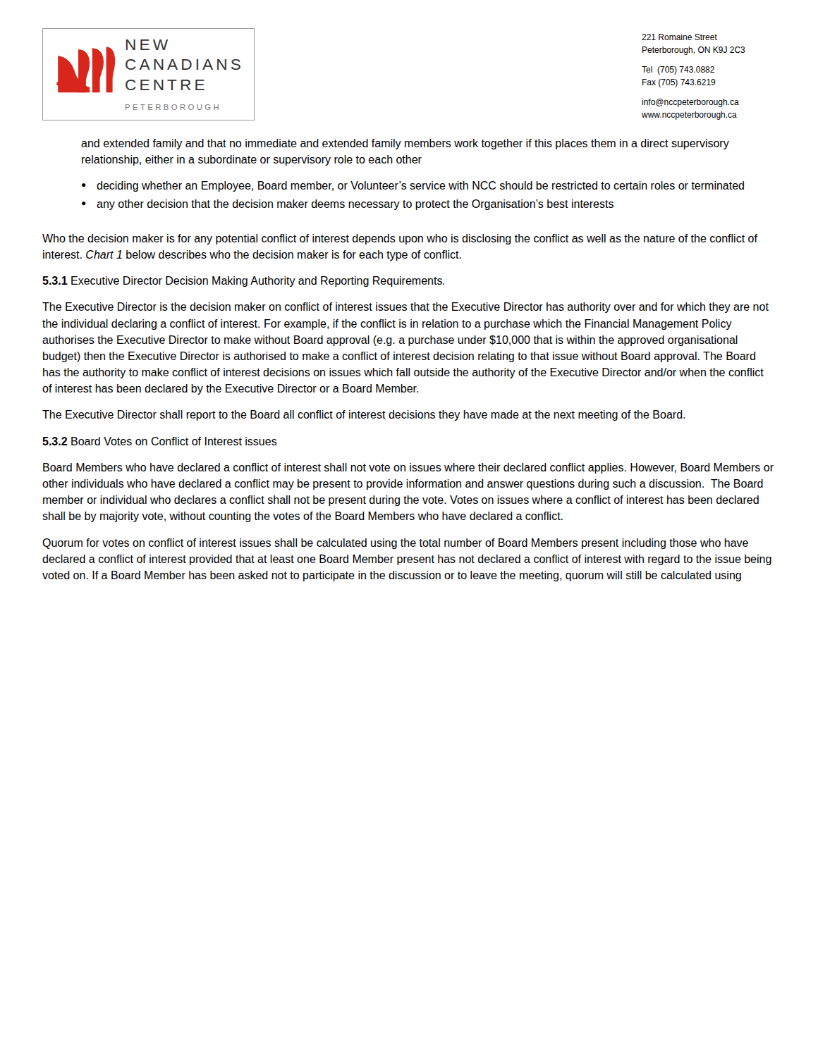NEW
CANADIANS
CENTRE
PETERBOROUGH
221 Romaine Street
Peterborough, ON K9J 2C3
Tel (705) 743.0882
Fax (705) 743.6219
info@nccpeterborough.ca
www.nccpeterborough.ca
and extended family and that no immediate and extended family members work together if this places them in a direct supervisory relationship, either in a subordinate or supervisory role to each other
deciding whether an Employee, Board member, or Volunteer’s service with NCC should be restricted to certain roles or terminated
any other decision that the decision maker deems necessary to protect the Organisation’s best interests
Who the decision maker is for any potential conflict of interest depends upon who is disclosing the conflict as well as the nature of the conflict of interest. Chart 1 below describes who the decision maker is for each type of conflict.
5.3.1 Executive Director Decision Making Authority and Reporting Requirements.
The Executive Director is the decision maker on conflict of interest issues that the Executive Director has authority over and for which they are not the individual declaring a conflict of interest. For example, if the conflict is in relation to a purchase which the Financial Management Policy authorises the Executive Director to make without Board approval (e.g. a purchase under $10,000 that is within the approved organisational budget) then the Executive Director is authorised to make a conflict of interest decision relating to that issue without Board approval. The Board has the authority to make conflict of interest decisions on issues which fall outside the authority of the Executive Director and/or when the conflict of interest has been declared by the Executive Director or a Board Member.
The Executive Director shall report to the Board all conflict of interest decisions they have made at the next meeting of the Board.
5.3.2 Board Votes on Conflict of Interest issues
Board Members who have declared a conflict of interest shall not vote on issues where their declared conflict applies. However, Board Members or other individuals who have declared a conflict may be present to provide information and answer questions during such a discussion. The Board member or individual who declares a conflict shall not be present during the vote. Votes on issues where a conflict of interest has been declared shall be by majority vote, without counting the votes of the Board Members who have declared a conflict.
Quorum for votes on conflict of interest issues shall be calculated using the total number of Board Members present including those who have declared a conflict of interest provided that at least one Board Member present has not declared a conflict of interest with regard to the issue being voted on. If a Board Member has been asked not to participate in the discussion or to leave the meeting, quorum will still be calculated using